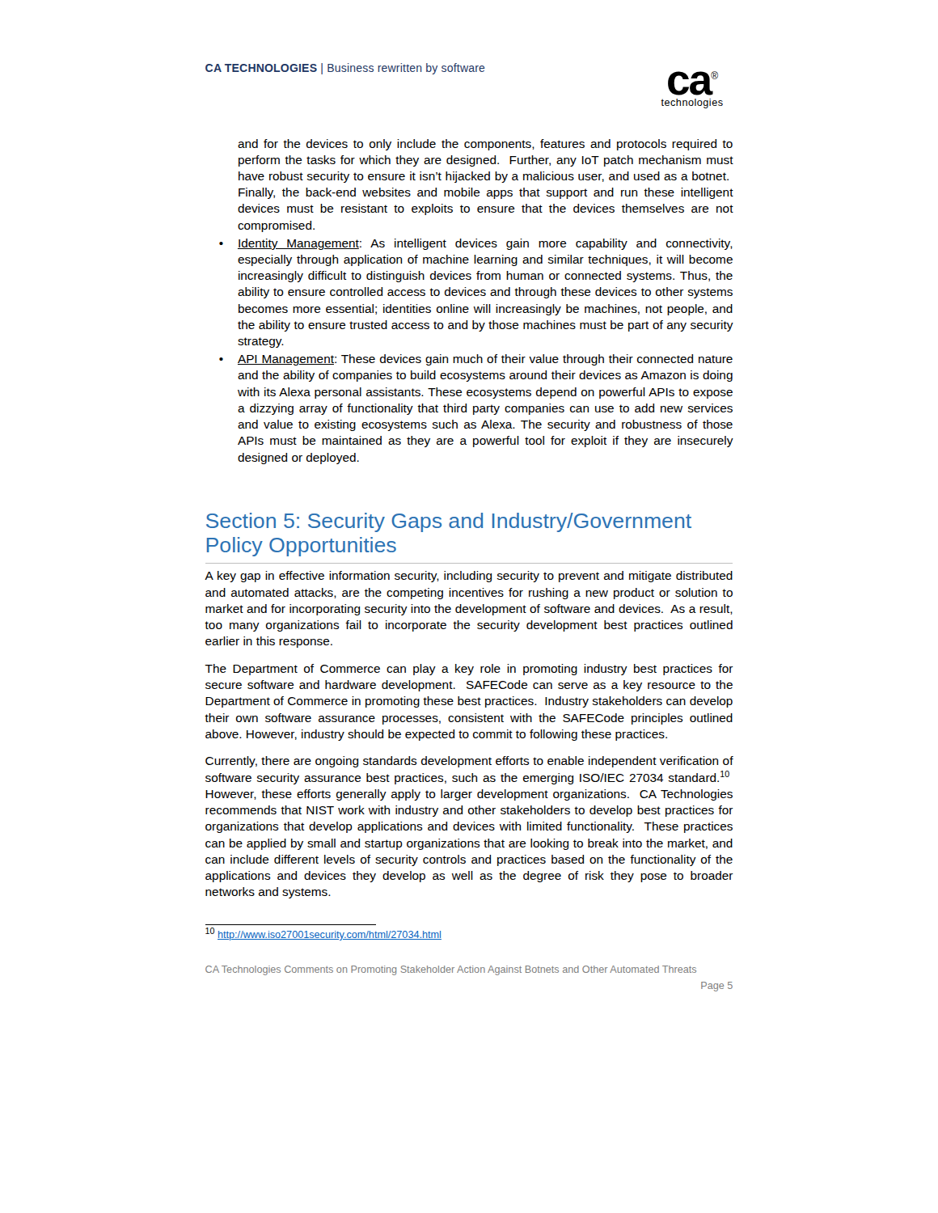CA TECHNOLOGIES | Business rewritten by software
ca® technologies
and for the devices to only include the components, features and protocols required to perform the tasks for which they are designed. Further, any IoT patch mechanism must have robust security to ensure it isn’t hijacked by a malicious user, and used as a botnet. Finally, the back-end websites and mobile apps that support and run these intelligent devices must be resistant to exploits to ensure that the devices themselves are not compromised.
Identity Management: As intelligent devices gain more capability and connectivity, especially through application of machine learning and similar techniques, it will become increasingly difficult to distinguish devices from human or connected systems. Thus, the ability to ensure controlled access to devices and through these devices to other systems becomes more essential; identities online will increasingly be machines, not people, and the ability to ensure trusted access to and by those machines must be part of any security strategy.
API Management: These devices gain much of their value through their connected nature and the ability of companies to build ecosystems around their devices as Amazon is doing with its Alexa personal assistants. These ecosystems depend on powerful APIs to expose a dizzying array of functionality that third party companies can use to add new services and value to existing ecosystems such as Alexa. The security and robustness of those APIs must be maintained as they are a powerful tool for exploit if they are insecurely designed or deployed.
Section 5: Security Gaps and Industry/Government Policy Opportunities
A key gap in effective information security, including security to prevent and mitigate distributed and automated attacks, are the competing incentives for rushing a new product or solution to market and for incorporating security into the development of software and devices. As a result, too many organizations fail to incorporate the security development best practices outlined earlier in this response.
The Department of Commerce can play a key role in promoting industry best practices for secure software and hardware development. SAFECode can serve as a key resource to the Department of Commerce in promoting these best practices. Industry stakeholders can develop their own software assurance processes, consistent with the SAFECode principles outlined above. However, industry should be expected to commit to following these practices.
Currently, there are ongoing standards development efforts to enable independent verification of software security assurance best practices, such as the emerging ISO/IEC 27034 standard.10 However, these efforts generally apply to larger development organizations. CA Technologies recommends that NIST work with industry and other stakeholders to develop best practices for organizations that develop applications and devices with limited functionality. These practices can be applied by small and startup organizations that are looking to break into the market, and can include different levels of security controls and practices based on the functionality of the applications and devices they develop as well as the degree of risk they pose to broader networks and systems.
10 http://www.iso27001security.com/html/27034.html
CA Technologies Comments on Promoting Stakeholder Action Against Botnets and Other Automated Threats
Page 5